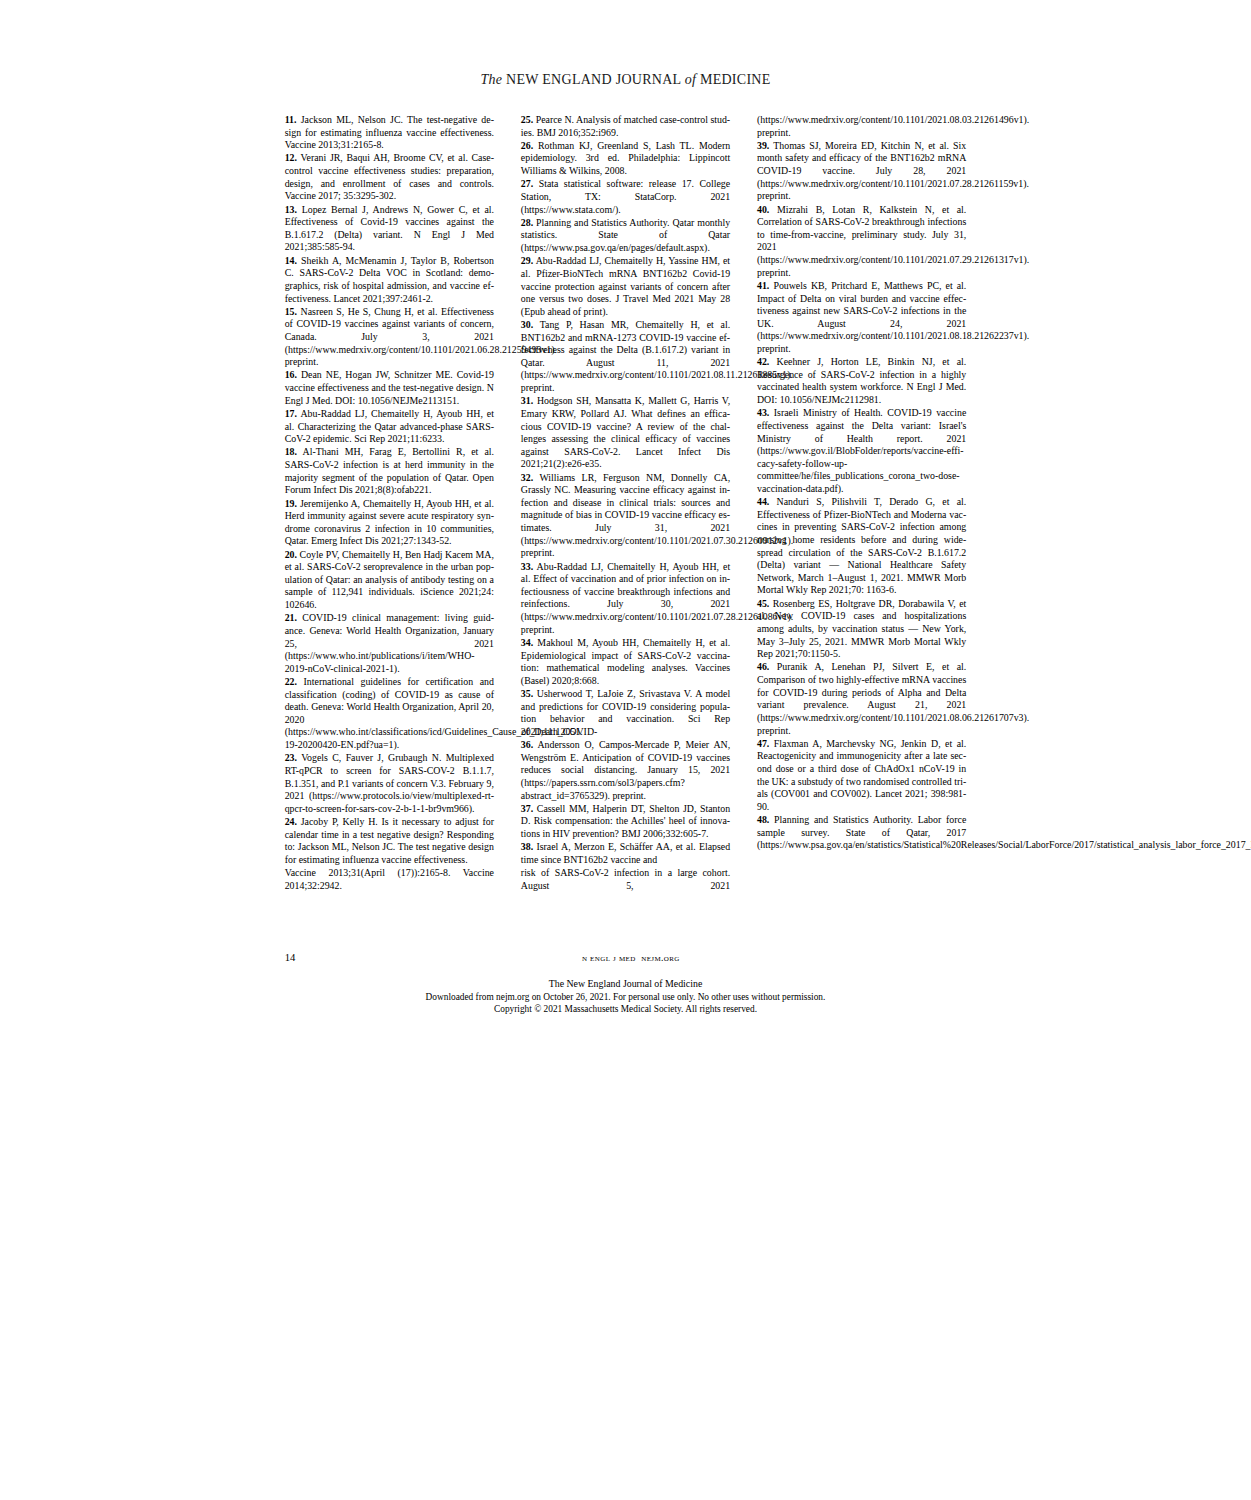The NEW ENGLAND JOURNAL of MEDICINE
11. Jackson ML, Nelson JC. The test-negative design for estimating influenza vaccine effectiveness. Vaccine 2013;31:2165-8.
12. Verani JR, Baqui AH, Broome CV, et al. Case-control vaccine effectiveness studies: preparation, design, and enrollment of cases and controls. Vaccine 2017; 35:3295-302.
13. Lopez Bernal J, Andrews N, Gower C, et al. Effectiveness of Covid-19 vaccines against the B.1.617.2 (Delta) variant. N Engl J Med 2021;385:585-94.
14. Sheikh A, McMenamin J, Taylor B, Robertson C. SARS-CoV-2 Delta VOC in Scotland: demographics, risk of hospital admission, and vaccine effectiveness. Lancet 2021;397:2461-2.
15. Nasreen S, He S, Chung H, et al. Effectiveness of COVID-19 vaccines against variants of concern, Canada. July 3, 2021 (https://www.medrxiv.org/content/10.1101/2021.06.28.21259499v1). preprint.
16. Dean NE, Hogan JW, Schnitzer ME. Covid-19 vaccine effectiveness and the test-negative design. N Engl J Med. DOI: 10.1056/NEJMe2113151.
17. Abu-Raddad LJ, Chemaitelly H, Ayoub HH, et al. Characterizing the Qatar advanced-phase SARS-CoV-2 epidemic. Sci Rep 2021;11:6233.
18. Al-Thani MH, Farag E, Bertollini R, et al. SARS-CoV-2 infection is at herd immunity in the majority segment of the population of Qatar. Open Forum Infect Dis 2021;8(8):ofab221.
19. Jeremijenko A, Chemaitelly H, Ayoub HH, et al. Herd immunity against severe acute respiratory syndrome coronavirus 2 infection in 10 communities, Qatar. Emerg Infect Dis 2021;27:1343-52.
20. Coyle PV, Chemaitelly H, Ben Hadj Kacem MA, et al. SARS-CoV-2 seroprevalence in the urban population of Qatar: an analysis of antibody testing on a sample of 112,941 individuals. iScience 2021;24: 102646.
21. COVID-19 clinical management: living guidance. Geneva: World Health Organization, January 25, 2021 (https://www.who.int/publications/i/item/WHO-2019-nCoV-clinical-2021-1).
22. International guidelines for certification and classification (coding) of COVID-19 as cause of death. Geneva: World Health Organization, April 20, 2020 (https://www.who.int/classifications/icd/Guidelines_Cause_of_Death_COVID-19-20200420-EN.pdf?ua=1).
23. Vogels C, Fauver J, Grubaugh N. Multiplexed RT-qPCR to screen for SARS-COV-2 B.1.1.7, B.1.351, and P.1 variants of concern V.3. February 9, 2021 (https://www.protocols.io/view/multiplexed-rt-qpcr-to-screen-for-sars-cov-2-b-1-1-br9vm966).
24. Jacoby P, Kelly H. Is it necessary to adjust for calendar time in a test negative design? Responding to: Jackson ML, Nelson JC. The test negative design for estimating influenza vaccine effectiveness.
Vaccine 2013;31(April (17)):2165-8. Vaccine 2014;32:2942.
25. Pearce N. Analysis of matched case-control studies. BMJ 2016;352:i969.
26. Rothman KJ, Greenland S, Lash TL. Modern epidemiology. 3rd ed. Philadelphia: Lippincott Williams & Wilkins, 2008.
27. Stata statistical software: release 17. College Station, TX: StataCorp. 2021 (https://www.stata.com/).
28. Planning and Statistics Authority. Qatar monthly statistics. State of Qatar (https://www.psa.gov.qa/en/pages/default.aspx).
29. Abu-Raddad LJ, Chemaitelly H, Yassine HM, et al. Pfizer-BioNTech mRNA BNT162b2 Covid-19 vaccine protection against variants of concern after one versus two doses. J Travel Med 2021 May 28 (Epub ahead of print).
30. Tang P, Hasan MR, Chemaitelly H, et al. BNT162b2 and mRNA-1273 COVID-19 vaccine effectiveness against the Delta (B.1.617.2) variant in Qatar. August 11, 2021 (https://www.medrxiv.org/content/10.1101/2021.08.11.21261885v1). preprint.
31. Hodgson SH, Mansatta K, Mallett G, Harris V, Emary KRW, Pollard AJ. What defines an efficacious COVID-19 vaccine? A review of the challenges assessing the clinical efficacy of vaccines against SARS-CoV-2. Lancet Infect Dis 2021;21(2):e26-e35.
32. Williams LR, Ferguson NM, Donnelly CA, Grassly NC. Measuring vaccine efficacy against infection and disease in clinical trials: sources and magnitude of bias in COVID-19 vaccine efficacy estimates. July 31, 2021 (https://www.medrxiv.org/content/10.1101/2021.07.30.21260912v1). preprint.
33. Abu-Raddad LJ, Chemaitelly H, Ayoub HH, et al. Effect of vaccination and of prior infection on infectiousness of vaccine breakthrough infections and reinfections. July 30, 2021 (https://www.medrxiv.org/content/10.1101/2021.07.28.21261086v1). preprint.
34. Makhoul M, Ayoub HH, Chemaitelly H, et al. Epidemiological impact of SARS-CoV-2 vaccination: mathematical modeling analyses. Vaccines (Basel) 2020;8:668.
35. Usherwood T, LaJoie Z, Srivastava V. A model and predictions for COVID-19 considering population behavior and vaccination. Sci Rep 2021;11:12051.
36. Andersson O, Campos-Mercade P, Meier AN, Wengström E. Anticipation of COVID-19 vaccines reduces social distancing. January 15, 2021 (https://papers.ssrn.com/sol3/papers.cfm?abstract_id=3765329). preprint.
37. Cassell MM, Halperin DT, Shelton JD, Stanton D. Risk compensation: the Achilles' heel of innovations in HIV prevention? BMJ 2006;332:605-7.
38. Israel A, Merzon E, Schäffer AA, et al. Elapsed time since BNT162b2 vaccine and
risk of SARS-CoV-2 infection in a large cohort. August 5, 2021 (https://www.medrxiv.org/content/10.1101/2021.08.03.21261496v1). preprint.
39. Thomas SJ, Moreira ED, Kitchin N, et al. Six month safety and efficacy of the BNT162b2 mRNA COVID-19 vaccine. July 28, 2021 (https://www.medrxiv.org/content/10.1101/2021.07.28.21261159v1). preprint.
40. Mizrahi B, Lotan R, Kalkstein N, et al. Correlation of SARS-CoV-2 breakthrough infections to time-from-vaccine, preliminary study. July 31, 2021 (https://www.medrxiv.org/content/10.1101/2021.07.29.21261317v1). preprint.
41. Pouwels KB, Pritchard E, Matthews PC, et al. Impact of Delta on viral burden and vaccine effectiveness against new SARS-CoV-2 infections in the UK. August 24, 2021 (https://www.medrxiv.org/content/10.1101/2021.08.18.21262237v1). preprint.
42. Keehner J, Horton LE, Binkin NJ, et al. Resurgence of SARS-CoV-2 infection in a highly vaccinated health system workforce. N Engl J Med. DOI: 10.1056/NEJMc2112981.
43. Israeli Ministry of Health. COVID-19 vaccine effectiveness against the Delta variant: Israel's Ministry of Health report. 2021 (https://www.gov.il/BlobFolder/reports/vaccine-efficacy-safety-follow-up-committee/he/files_publications_corona_two-dose-vaccination-data.pdf).
44. Nanduri S, Pilishvili T, Derado G, et al. Effectiveness of Pfizer-BioNTech and Moderna vaccines in preventing SARS-CoV-2 infection among nursing home residents before and during widespread circulation of the SARS-CoV-2 B.1.617.2 (Delta) variant — National Healthcare Safety Network, March 1–August 1, 2021. MMWR Morb Mortal Wkly Rep 2021;70: 1163-6.
45. Rosenberg ES, Holtgrave DR, Dorabawila V, et al. New COVID-19 cases and hospitalizations among adults, by vaccination status — New York, May 3–July 25, 2021. MMWR Morb Mortal Wkly Rep 2021;70:1150-5.
46. Puranik A, Lenehan PJ, Silvert E, et al. Comparison of two highly-effective mRNA vaccines for COVID-19 during periods of Alpha and Delta variant prevalence. August 21, 2021 (https://www.medrxiv.org/content/10.1101/2021.08.06.21261707v3). preprint.
47. Flaxman A, Marchevsky NG, Jenkin D, et al. Reactogenicity and immunogenicity after a late second dose or a third dose of ChAdOx1 nCoV-19 in the UK: a substudy of two randomised controlled trials (COV001 and COV002). Lancet 2021; 398:981-90.
48. Planning and Statistics Authority. Labor force sample survey. State of Qatar, 2017 (https://www.psa.gov.qa/en/statistics/Statistical%20Releases/Social/LaborForce/2017/statistical_analysis_labor_force_2017_En.pdf).
14
n engl j med nejm.org
The New England Journal of Medicine
Downloaded from nejm.org on October 26, 2021. For personal use only. No other uses without permission.
Copyright © 2021 Massachusetts Medical Society. All rights reserved.